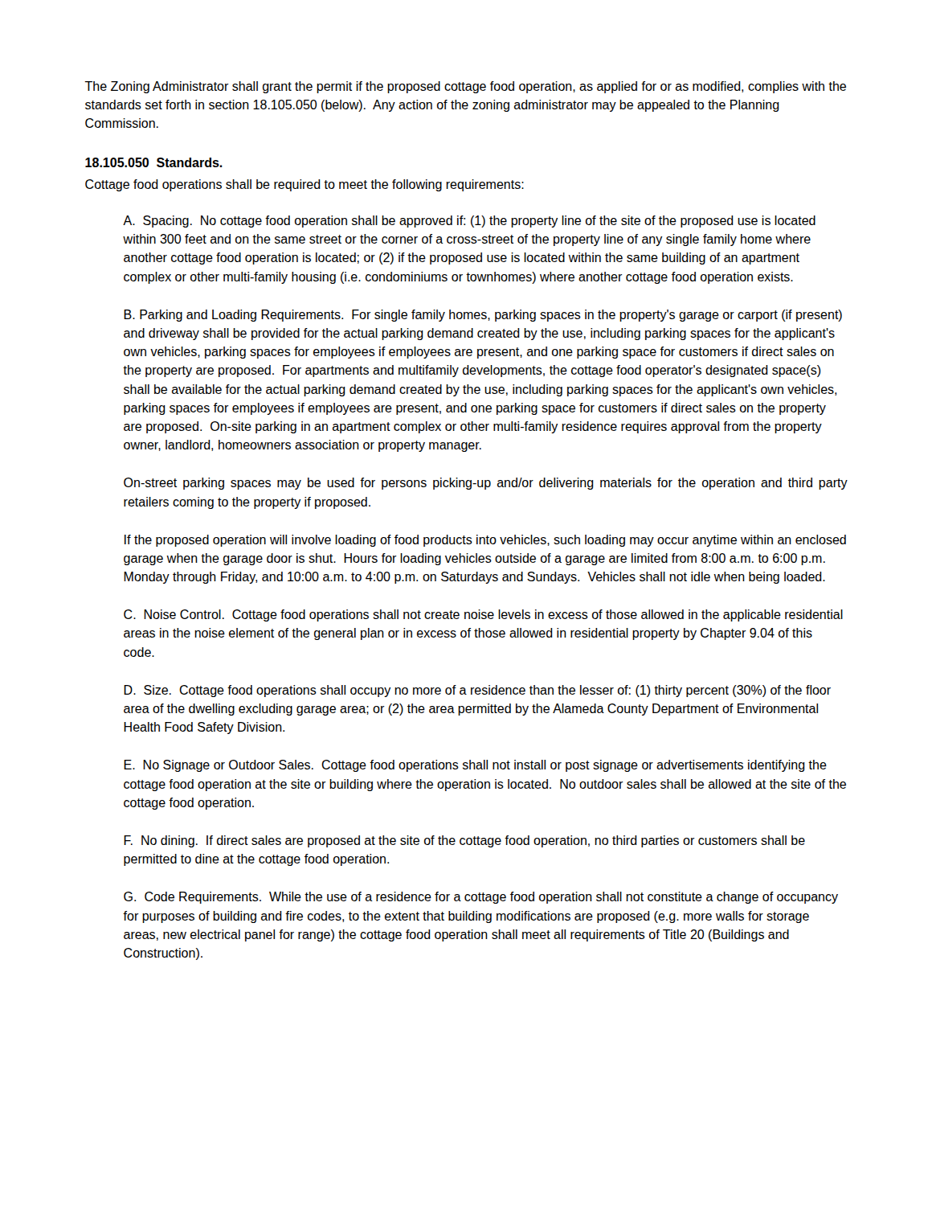The Zoning Administrator shall grant the permit if the proposed cottage food operation, as applied for or as modified, complies with the standards set forth in section 18.105.050 (below). Any action of the zoning administrator may be appealed to the Planning Commission.
18.105.050 Standards.
Cottage food operations shall be required to meet the following requirements:
A. Spacing. No cottage food operation shall be approved if: (1) the property line of the site of the proposed use is located within 300 feet and on the same street or the corner of a cross-street of the property line of any single family home where another cottage food operation is located; or (2) if the proposed use is located within the same building of an apartment complex or other multi-family housing (i.e. condominiums or townhomes) where another cottage food operation exists.
B. Parking and Loading Requirements. For single family homes, parking spaces in the property's garage or carport (if present) and driveway shall be provided for the actual parking demand created by the use, including parking spaces for the applicant's own vehicles, parking spaces for employees if employees are present, and one parking space for customers if direct sales on the property are proposed. For apartments and multifamily developments, the cottage food operator's designated space(s) shall be available for the actual parking demand created by the use, including parking spaces for the applicant's own vehicles, parking spaces for employees if employees are present, and one parking space for customers if direct sales on the property are proposed. On-site parking in an apartment complex or other multi-family residence requires approval from the property owner, landlord, homeowners association or property manager.
On-street parking spaces may be used for persons picking-up and/or delivering materials for the operation and third party retailers coming to the property if proposed.
If the proposed operation will involve loading of food products into vehicles, such loading may occur anytime within an enclosed garage when the garage door is shut. Hours for loading vehicles outside of a garage are limited from 8:00 a.m. to 6:00 p.m. Monday through Friday, and 10:00 a.m. to 4:00 p.m. on Saturdays and Sundays. Vehicles shall not idle when being loaded.
C. Noise Control. Cottage food operations shall not create noise levels in excess of those allowed in the applicable residential areas in the noise element of the general plan or in excess of those allowed in residential property by Chapter 9.04 of this code.
D. Size. Cottage food operations shall occupy no more of a residence than the lesser of: (1) thirty percent (30%) of the floor area of the dwelling excluding garage area; or (2) the area permitted by the Alameda County Department of Environmental Health Food Safety Division.
E. No Signage or Outdoor Sales. Cottage food operations shall not install or post signage or advertisements identifying the cottage food operation at the site or building where the operation is located. No outdoor sales shall be allowed at the site of the cottage food operation.
F. No dining. If direct sales are proposed at the site of the cottage food operation, no third parties or customers shall be permitted to dine at the cottage food operation.
G. Code Requirements. While the use of a residence for a cottage food operation shall not constitute a change of occupancy for purposes of building and fire codes, to the extent that building modifications are proposed (e.g. more walls for storage areas, new electrical panel for range) the cottage food operation shall meet all requirements of Title 20 (Buildings and Construction).